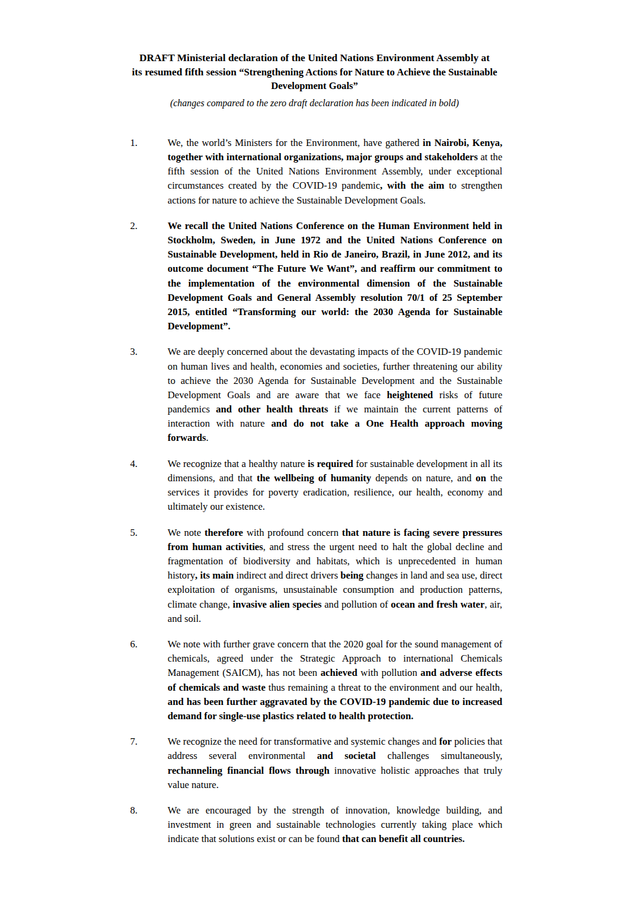DRAFT Ministerial declaration of the United Nations Environment Assembly at
its resumed fifth session “Strengthening Actions for Nature to Achieve the Sustainable Development Goals”
(changes compared to the zero draft declaration has been indicated in bold)
We, the world’s Ministers for the Environment, have gathered in Nairobi, Kenya, together with international organizations, major groups and stakeholders at the fifth session of the United Nations Environment Assembly, under exceptional circumstances created by the COVID-19 pandemic, with the aim to strengthen actions for nature to achieve the Sustainable Development Goals.
We recall the United Nations Conference on the Human Environment held in Stockholm, Sweden, in June 1972 and the United Nations Conference on Sustainable Development, held in Rio de Janeiro, Brazil, in June 2012, and its outcome document “The Future We Want”, and reaffirm our commitment to the implementation of the environmental dimension of the Sustainable Development Goals and General Assembly resolution 70/1 of 25 September 2015, entitled “Transforming our world: the 2030 Agenda for Sustainable Development”.
We are deeply concerned about the devastating impacts of the COVID-19 pandemic on human lives and health, economies and societies, further threatening our ability to achieve the 2030 Agenda for Sustainable Development and the Sustainable Development Goals and are aware that we face heightened risks of future pandemics and other health threats if we maintain the current patterns of interaction with nature and do not take a One Health approach moving forwards.
We recognize that a healthy nature is required for sustainable development in all its dimensions, and that the wellbeing of humanity depends on nature, and on the services it provides for poverty eradication, resilience, our health, economy and ultimately our existence.
We note therefore with profound concern that nature is facing severe pressures from human activities, and stress the urgent need to halt the global decline and fragmentation of biodiversity and habitats, which is unprecedented in human history, its main indirect and direct drivers being changes in land and sea use, direct exploitation of organisms, unsustainable consumption and production patterns, climate change, invasive alien species and pollution of ocean and fresh water, air, and soil.
We note with further grave concern that the 2020 goal for the sound management of chemicals, agreed under the Strategic Approach to international Chemicals Management (SAICM), has not been achieved with pollution and adverse effects of chemicals and waste thus remaining a threat to the environment and our health, and has been further aggravated by the COVID-19 pandemic due to increased demand for single-use plastics related to health protection.
We recognize the need for transformative and systemic changes and for policies that address several environmental and societal challenges simultaneously, rechanneling financial flows through innovative holistic approaches that truly value nature.
We are encouraged by the strength of innovation, knowledge building, and investment in green and sustainable technologies currently taking place which indicate that solutions exist or can be found that can benefit all countries.